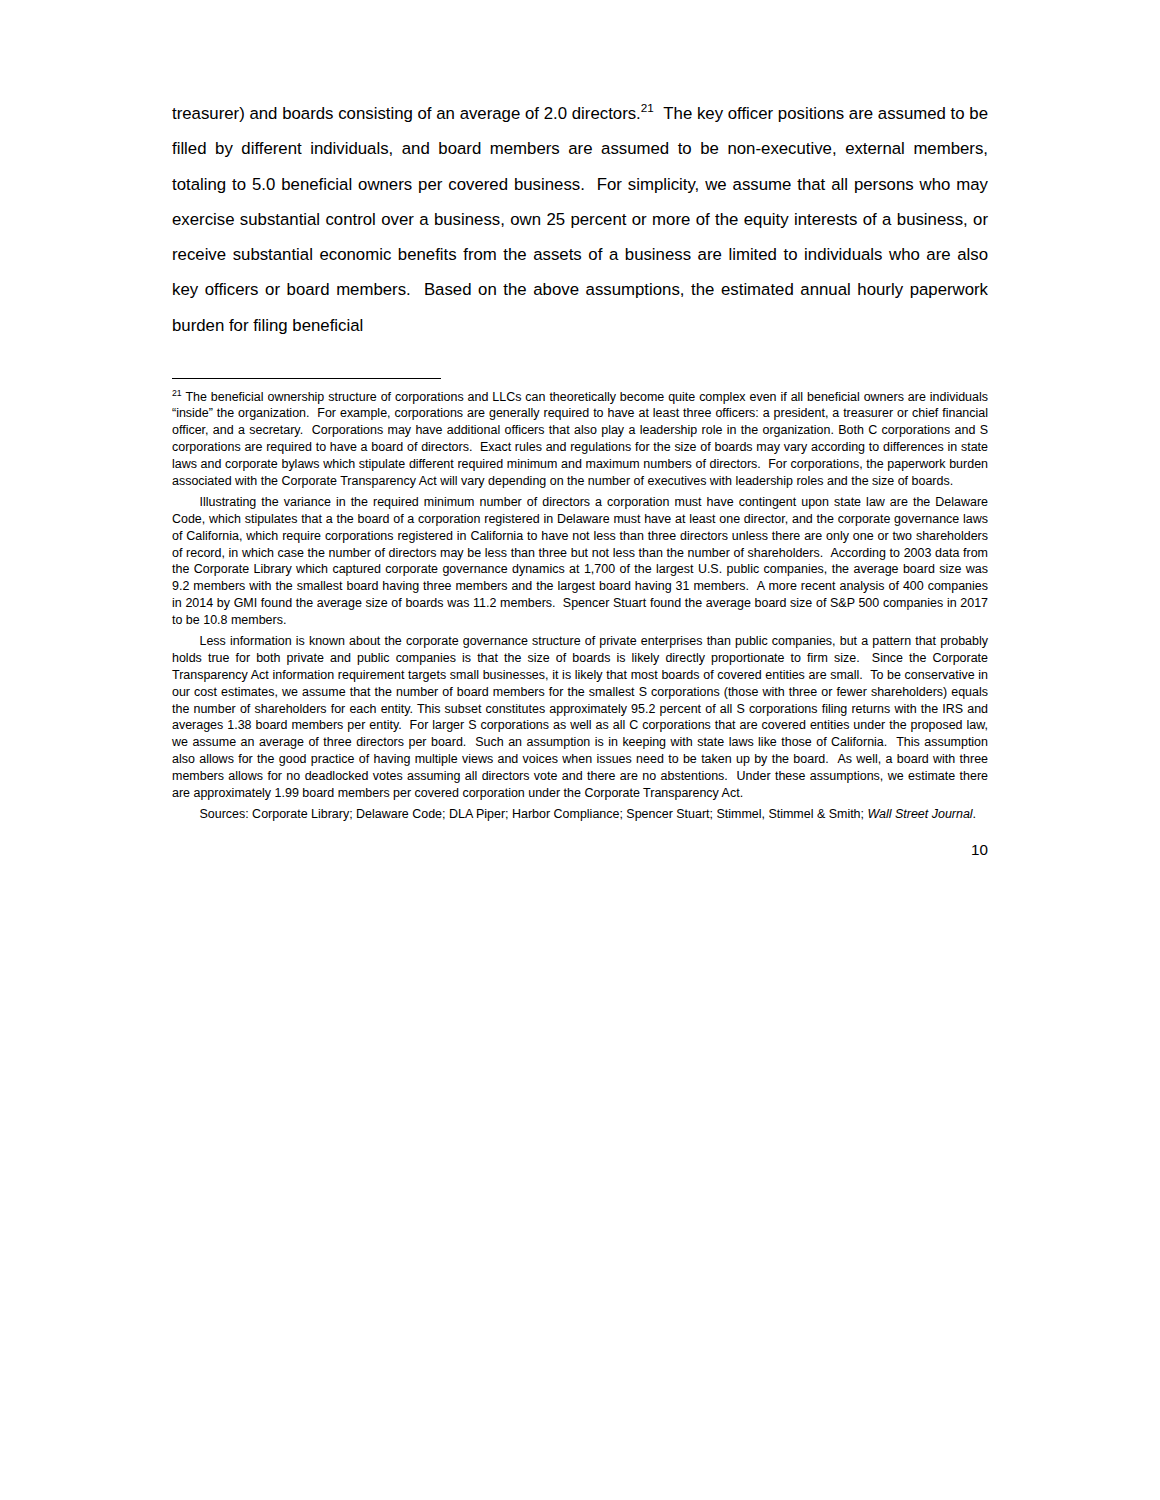treasurer) and boards consisting of an average of 2.0 directors.21 The key officer positions are assumed to be filled by different individuals, and board members are assumed to be non-executive, external members, totaling to 5.0 beneficial owners per covered business. For simplicity, we assume that all persons who may exercise substantial control over a business, own 25 percent or more of the equity interests of a business, or receive substantial economic benefits from the assets of a business are limited to individuals who are also key officers or board members. Based on the above assumptions, the estimated annual hourly paperwork burden for filing beneficial
21 The beneficial ownership structure of corporations and LLCs can theoretically become quite complex even if all beneficial owners are individuals “inside” the organization. For example, corporations are generally required to have at least three officers: a president, a treasurer or chief financial officer, and a secretary. Corporations may have additional officers that also play a leadership role in the organization. Both C corporations and S corporations are required to have a board of directors. Exact rules and regulations for the size of boards may vary according to differences in state laws and corporate bylaws which stipulate different required minimum and maximum numbers of directors. For corporations, the paperwork burden associated with the Corporate Transparency Act will vary depending on the number of executives with leadership roles and the size of boards.
Illustrating the variance in the required minimum number of directors a corporation must have contingent upon state law are the Delaware Code, which stipulates that a the board of a corporation registered in Delaware must have at least one director, and the corporate governance laws of California, which require corporations registered in California to have not less than three directors unless there are only one or two shareholders of record, in which case the number of directors may be less than three but not less than the number of shareholders. According to 2003 data from the Corporate Library which captured corporate governance dynamics at 1,700 of the largest U.S. public companies, the average board size was 9.2 members with the smallest board having three members and the largest board having 31 members. A more recent analysis of 400 companies in 2014 by GMI found the average size of boards was 11.2 members. Spencer Stuart found the average board size of S&P 500 companies in 2017 to be 10.8 members.
Less information is known about the corporate governance structure of private enterprises than public companies, but a pattern that probably holds true for both private and public companies is that the size of boards is likely directly proportionate to firm size. Since the Corporate Transparency Act information requirement targets small businesses, it is likely that most boards of covered entities are small. To be conservative in our cost estimates, we assume that the number of board members for the smallest S corporations (those with three or fewer shareholders) equals the number of shareholders for each entity. This subset constitutes approximately 95.2 percent of all S corporations filing returns with the IRS and averages 1.38 board members per entity. For larger S corporations as well as all C corporations that are covered entities under the proposed law, we assume an average of three directors per board. Such an assumption is in keeping with state laws like those of California. This assumption also allows for the good practice of having multiple views and voices when issues need to be taken up by the board. As well, a board with three members allows for no deadlocked votes assuming all directors vote and there are no abstentions. Under these assumptions, we estimate there are approximately 1.99 board members per covered corporation under the Corporate Transparency Act.
Sources: Corporate Library; Delaware Code; DLA Piper; Harbor Compliance; Spencer Stuart; Stimmel, Stimmel & Smith; Wall Street Journal.
10